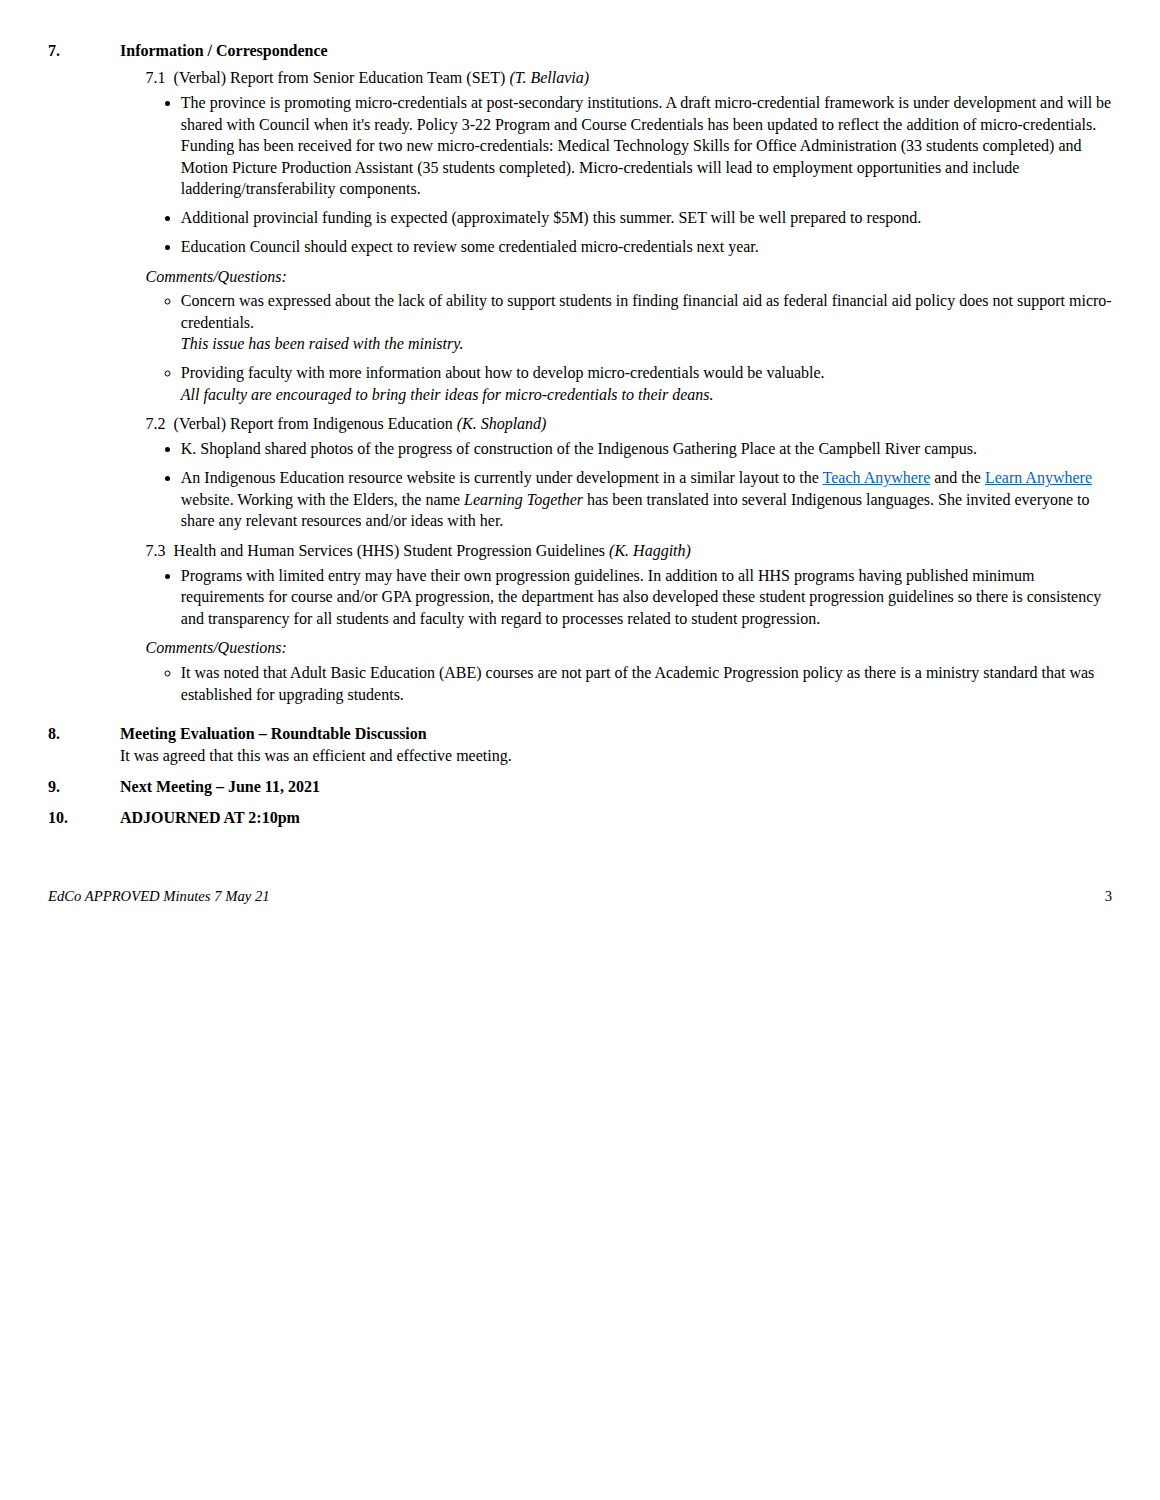7.
Information / Correspondence
7.1 (Verbal) Report from Senior Education Team (SET) (T. Bellavia)
The province is promoting micro-credentials at post-secondary institutions. A draft micro-credential framework is under development and will be shared with Council when it's ready. Policy 3-22 Program and Course Credentials has been updated to reflect the addition of micro-credentials. Funding has been received for two new micro-credentials: Medical Technology Skills for Office Administration (33 students completed) and Motion Picture Production Assistant (35 students completed). Micro-credentials will lead to employment opportunities and include laddering/transferability components.
Additional provincial funding is expected (approximately $5M) this summer. SET will be well prepared to respond.
Education Council should expect to review some credentialed micro-credentials next year.
Comments/Questions:
Concern was expressed about the lack of ability to support students in finding financial aid as federal financial aid policy does not support micro-credentials.
This issue has been raised with the ministry.
Providing faculty with more information about how to develop micro-credentials would be valuable.
All faculty are encouraged to bring their ideas for micro-credentials to their deans.
7.2 (Verbal) Report from Indigenous Education (K. Shopland)
K. Shopland shared photos of the progress of construction of the Indigenous Gathering Place at the Campbell River campus.
An Indigenous Education resource website is currently under development in a similar layout to the Teach Anywhere and the Learn Anywhere website. Working with the Elders, the name Learning Together has been translated into several Indigenous languages. She invited everyone to share any relevant resources and/or ideas with her.
7.3 Health and Human Services (HHS) Student Progression Guidelines (K. Haggith)
Programs with limited entry may have their own progression guidelines. In addition to all HHS programs having published minimum requirements for course and/or GPA progression, the department has also developed these student progression guidelines so there is consistency and transparency for all students and faculty with regard to processes related to student progression.
Comments/Questions:
It was noted that Adult Basic Education (ABE) courses are not part of the Academic Progression policy as there is a ministry standard that was established for upgrading students.
8.
Meeting Evaluation – Roundtable Discussion
It was agreed that this was an efficient and effective meeting.
9.
Next Meeting – June 11, 2021
10.
ADJOURNED AT 2:10pm
EdCo APPROVED Minutes 7 May 21
3